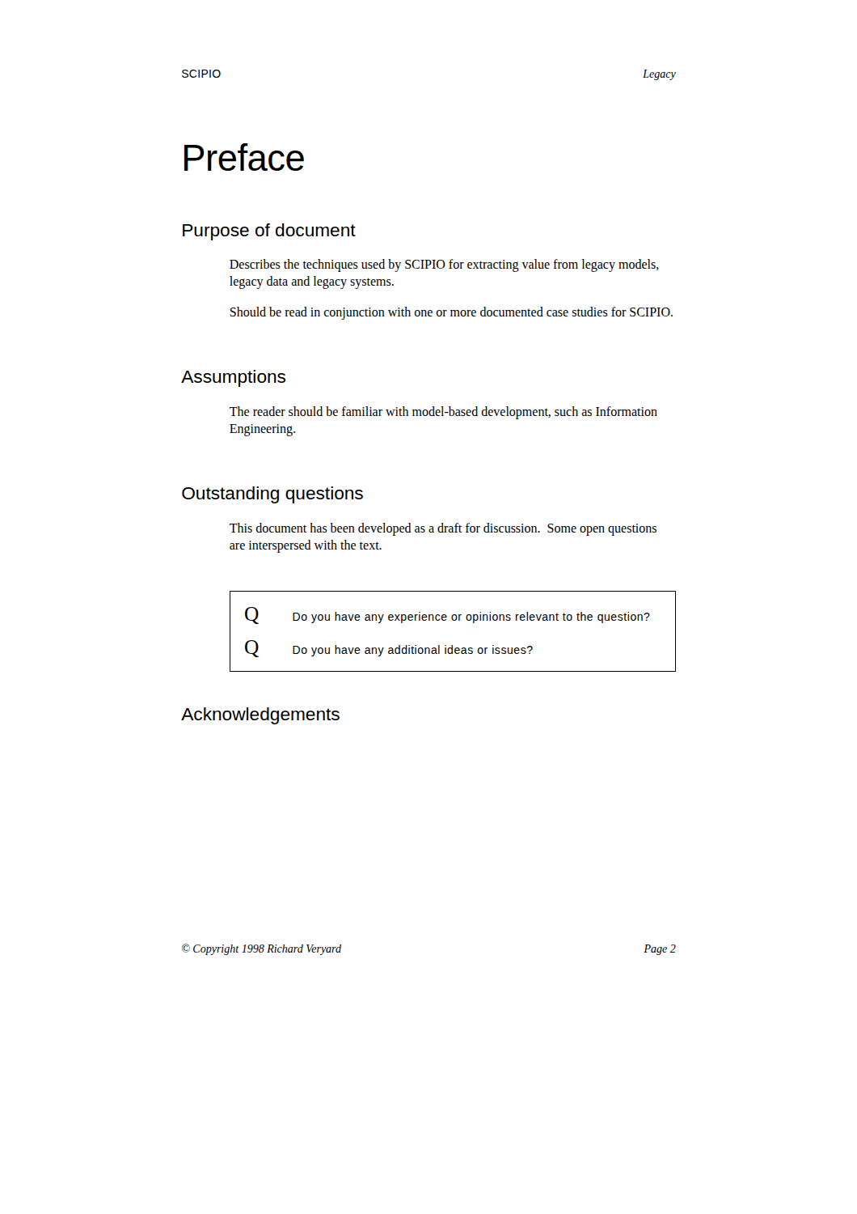SCIPIO Legacy
Preface
Purpose of document
Describes the techniques used by SCIPIO for extracting value from legacy models, legacy data and legacy systems.
Should be read in conjunction with one or more documented case studies for SCIPIO.
Assumptions
The reader should be familiar with model-based development, such as Information Engineering.
Outstanding questions
This document has been developed as a draft for discussion. Some open questions are interspersed with the text.
Q Do you have any experience or opinions relevant to the question?
Q Do you have any additional ideas or issues?
Acknowledgements
© Copyright 1998 Richard Veryard Page 2